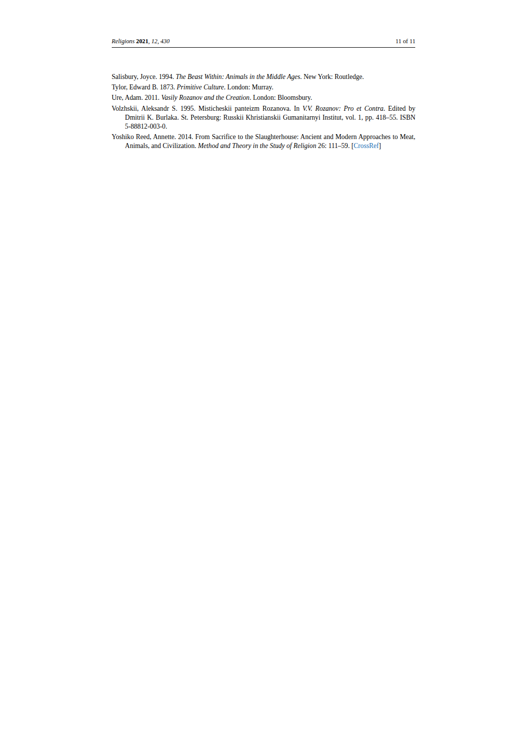Religions 2021, 12, 430
11 of 11
Salisbury, Joyce. 1994. The Beast Within: Animals in the Middle Ages. New York: Routledge.
Tylor, Edward B. 1873. Primitive Culture. London: Murray.
Ure, Adam. 2011. Vasily Rozanov and the Creation. London: Bloomsbury.
Volzhskii, Aleksandr S. 1995. Misticheskii panteizm Rozanova. In V.V. Rozanov: Pro et Contra. Edited by Dmitrii K. Burlaka. St. Petersburg: Russkii Khristianskii Gumanitarnyi Institut, vol. 1, pp. 418–55. ISBN 5-88812-003-0.
Yoshiko Reed, Annette. 2014. From Sacrifice to the Slaughterhouse: Ancient and Modern Approaches to Meat, Animals, and Civilization. Method and Theory in the Study of Religion 26: 111–59. [CrossRef]